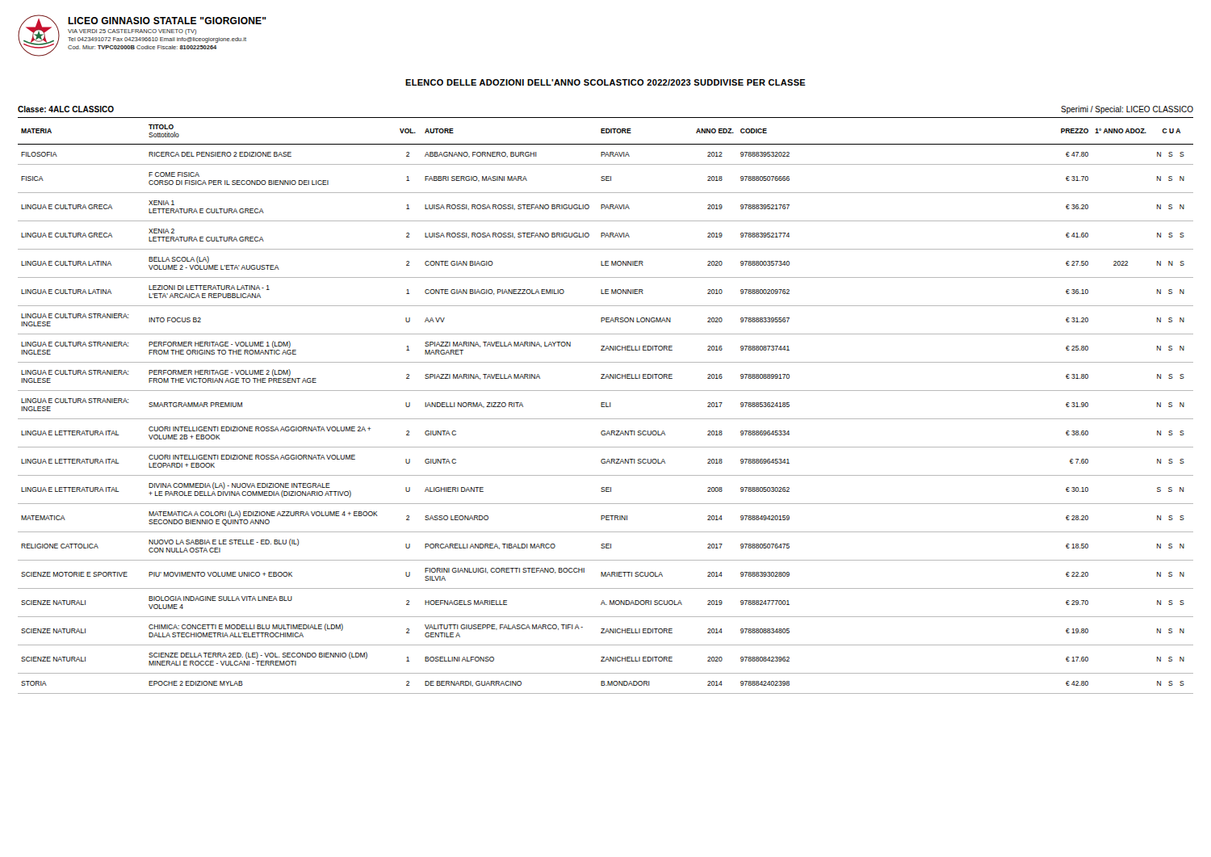LICEO GINNASIO STATALE "GIORGIONE"
VIA VERDI 25 CASTELFRANCO VENETO (TV)
Tel 0423491072 Fax 0423496610 Email info@liceogiorgione.edu.it
Cod. Miur: TVPC02000B Codice Fiscale: 81002250264
ELENCO DELLE ADOZIONI DELL'ANNO SCOLASTICO 2022/2023 SUDDIVISE PER CLASSE
Classe: 4ALC CLASSICO
Sperimi / Special: LICEO CLASSICO
| MATERIA | TITOLO Sottotitolo | VOL. | AUTORE | EDITORE | ANNO EDZ. | CODICE | PREZZO | 1° ANNO ADOZ. | C U A |
| --- | --- | --- | --- | --- | --- | --- | --- | --- | --- |
| FILOSOFIA | RICERCA DEL PENSIERO 2 EDIZIONE BASE | 2 | ABBAGNANO, FORNERO, BURGHI | PARAVIA | 2012 | 9788839532022 | € 47.80 | | N S S |
| FISICA | F COME FISICA CORSO DI FISICA PER IL SECONDO BIENNIO DEI LICEI | 1 | FABBRI SERGIO, MASINI MARA | SEI | 2018 | 9788805076666 | € 31.70 | | N S N |
| LINGUA E CULTURA GRECA | XENIA 1 LETTERATURA E CULTURA GRECA | 1 | LUISA ROSSI, ROSA ROSSI, STEFANO BRIGUGLIO | PARAVIA | 2019 | 9788839521767 | € 36.20 | | N S N |
| LINGUA E CULTURA GRECA | XENIA 2 LETTERATURA E CULTURA GRECA | 2 | LUISA ROSSI, ROSA ROSSI, STEFANO BRIGUGLIO | PARAVIA | 2019 | 9788839521774 | € 41.60 | | N S S |
| LINGUA E CULTURA LATINA | BELLA SCOLA (LA) VOLUME 2 - VOLUME L'ETA' AUGUSTEA | 2 | CONTE GIAN BIAGIO | LE MONNIER | 2020 | 9788800357340 | € 27.50 | 2022 | N N S |
| LINGUA E CULTURA LATINA | LEZIONI DI LETTERATURA LATINA - 1 L'ETA' ARCAICA E REPUBBLICANA | 1 | CONTE GIAN BIAGIO, PIANEZZOLA EMILIO | LE MONNIER | 2010 | 9788800209762 | € 36.10 | | N S N |
| LINGUA E CULTURA STRANIERA: INGLESE | INTO FOCUS B2 | U | AA VV | PEARSON LONGMAN | 2020 | 9788883395567 | € 31.20 | | N S N |
| LINGUA E CULTURA STRANIERA: INGLESE | PERFORMER HERITAGE - VOLUME 1 (LDM) FROM THE ORIGINS TO THE ROMANTIC AGE | 1 | SPIAZZI MARINA, TAVELLA MARINA, LAYTON MARGARET | ZANICHELLI EDITORE | 2016 | 9788808737441 | € 25.80 | | N S N |
| LINGUA E CULTURA STRANIERA: INGLESE | PERFORMER HERITAGE - VOLUME 2 (LDM) FROM THE VICTORIAN AGE TO THE PRESENT AGE | 2 | SPIAZZI MARINA, TAVELLA MARINA | ZANICHELLI EDITORE | 2016 | 9788808899170 | € 31.80 | | N S S |
| LINGUA E CULTURA STRANIERA: INGLESE | SMARTGRAMMAR PREMIUM | U | IANDELLI NORMA, ZIZZO RITA | ELI | 2017 | 9788853624185 | € 31.90 | | N S N |
| LINGUA E LETTERATURA ITAL | CUORI INTELLIGENTI EDIZIONE ROSSA AGGIORNATA VOLUME 2A + VOLUME 2B + EBOOK | 2 | GIUNTA C | GARZANTI SCUOLA | 2018 | 9788869645334 | € 38.60 | | N S S |
| LINGUA E LETTERATURA ITAL | CUORI INTELLIGENTI EDIZIONE ROSSA AGGIORNATA VOLUME LEOPARDI + EBOOK | U | GIUNTA C | GARZANTI SCUOLA | 2018 | 9788869645341 | € 7.60 | | N S S |
| LINGUA E LETTERATURA ITAL | DIVINA COMMEDIA (LA) - NUOVA EDIZIONE INTEGRALE + LE PAROLE DELLA DIVINA COMMEDIA (DIZIONARIO ATTIVO) | U | ALIGHIERI DANTE | SEI | 2008 | 9788805030262 | € 30.10 | | S S N |
| MATEMATICA | MATEMATICA A COLORI (LA) EDIZIONE AZZURRA VOLUME 4 + EBOOK SECONDO BIENNIO E QUINTO ANNO | 2 | SASSO LEONARDO | PETRINI | 2014 | 9788849420159 | € 28.20 | | N S S |
| RELIGIONE CATTOLICA | NUOVO LA SABBIA E LE STELLE - ED. BLU (IL) CON NULLA OSTA CEI | U | PORCARELLI ANDREA, TIBALDI MARCO | SEI | 2017 | 9788805076475 | € 18.50 | | N S N |
| SCIENZE MOTORIE E SPORTIVE | PIU' MOVIMENTO VOLUME UNICO + EBOOK | U | FIORINI GIANLUIGI, CORETTI STEFANO, BOCCHI SILVIA | MARIETTI SCUOLA | 2014 | 9788839302809 | € 22.20 | | N S N |
| SCIENZE NATURALI | BIOLOGIA INDAGINE SULLA VITA LINEA BLU VOLUME 4 | 2 | HOEFNAGELS MARIELLE | A. MONDADORI SCUOLA | 2019 | 9788824777001 | € 29.70 | | N S S |
| SCIENZE NATURALI | CHIMICA: CONCETTI E MODELLI BLU MULTIMEDIALE (LDM) DALLA STECHIOMETRIA ALL'ELETTROCHIMICA | 2 | VALITUTTI GIUSEPPE, FALASCA MARCO, TIFI A - GENTILE A | ZANICHELLI EDITORE | 2014 | 9788808834805 | € 19.80 | | N S N |
| SCIENZE NATURALI | SCIENZE DELLA TERRA 2ED. (LE) - VOL. SECONDO BIENNIO (LDM) MINERALI E ROCCE - VULCANI - TERREMOTI | 1 | BOSELLINI ALFONSO | ZANICHELLI EDITORE | 2020 | 9788808423962 | € 17.60 | | N S N |
| STORIA | EPOCHE 2 EDIZIONE MYLAB | 2 | DE BERNARDI, GUARRACINO | B.MONDADORI | 2014 | 9788842402398 | € 42.80 | | N S S |